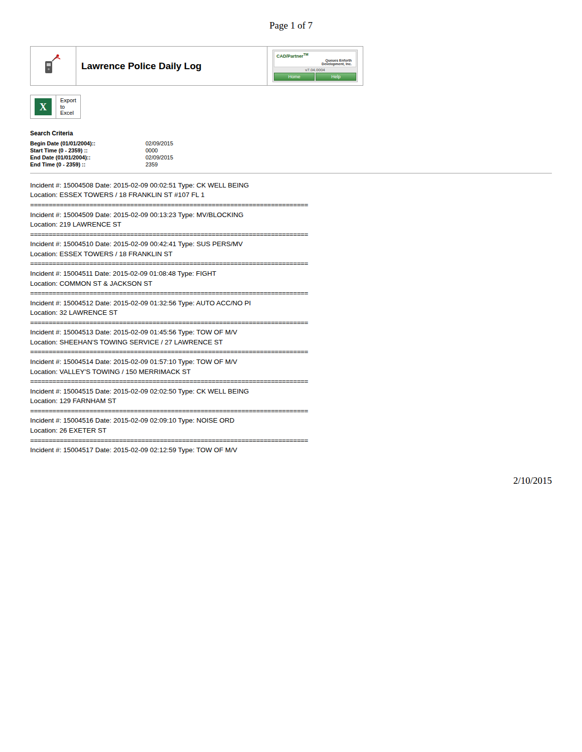Page 1 of 7
| | Lawrence Police Daily Log | CAD/Partner TM Queues Enforth Development, Inc. v7.04.0004 Home Help |
| X | Export to Excel |
Search Criteria
| Begin Date (01/01/2004):: | 02/09/2015 |
| Start Time (0 - 2359) :: | 0000 |
| End Date (01/01/2004):: | 02/09/2015 |
| End Time (0 - 2359) :: | 2359 |
Incident #: 15004508 Date: 2015-02-09 00:02:51 Type: CK WELL BEING
Location: ESSEX TOWERS / 18 FRANKLIN ST #107 FL 1
=========================================================================== Incident #: 15004509 Date: 2015-02-09 00:13:23 Type: MV/BLOCKING
Location: 219 LAWRENCE ST
=========================================================================== Incident #: 15004510 Date: 2015-02-09 00:42:41 Type: SUS PERS/MV
Location: ESSEX TOWERS / 18 FRANKLIN ST
=========================================================================== Incident #: 15004511 Date: 2015-02-09 01:08:48 Type: FIGHT
Location: COMMON ST & JACKSON ST
=========================================================================== Incident #: 15004512 Date: 2015-02-09 01:32:56 Type: AUTO ACC/NO PI
Location: 32 LAWRENCE ST
=========================================================================== Incident #: 15004513 Date: 2015-02-09 01:45:56 Type: TOW OF M/V
Location: SHEEHAN'S TOWING SERVICE / 27 LAWRENCE ST
=========================================================================== Incident #: 15004514 Date: 2015-02-09 01:57:10 Type: TOW OF M/V
Location: VALLEY'S TOWING / 150 MERRIMACK ST
=========================================================================== Incident #: 15004515 Date: 2015-02-09 02:02:50 Type: CK WELL BEING
Location: 129 FARNHAM ST
=========================================================================== Incident #: 15004516 Date: 2015-02-09 02:09:10 Type: NOISE ORD
Location: 26 EXETER ST
=========================================================================== Incident #: 15004517 Date: 2015-02-09 02:12:59 Type: TOW OF M/V
2/10/2015